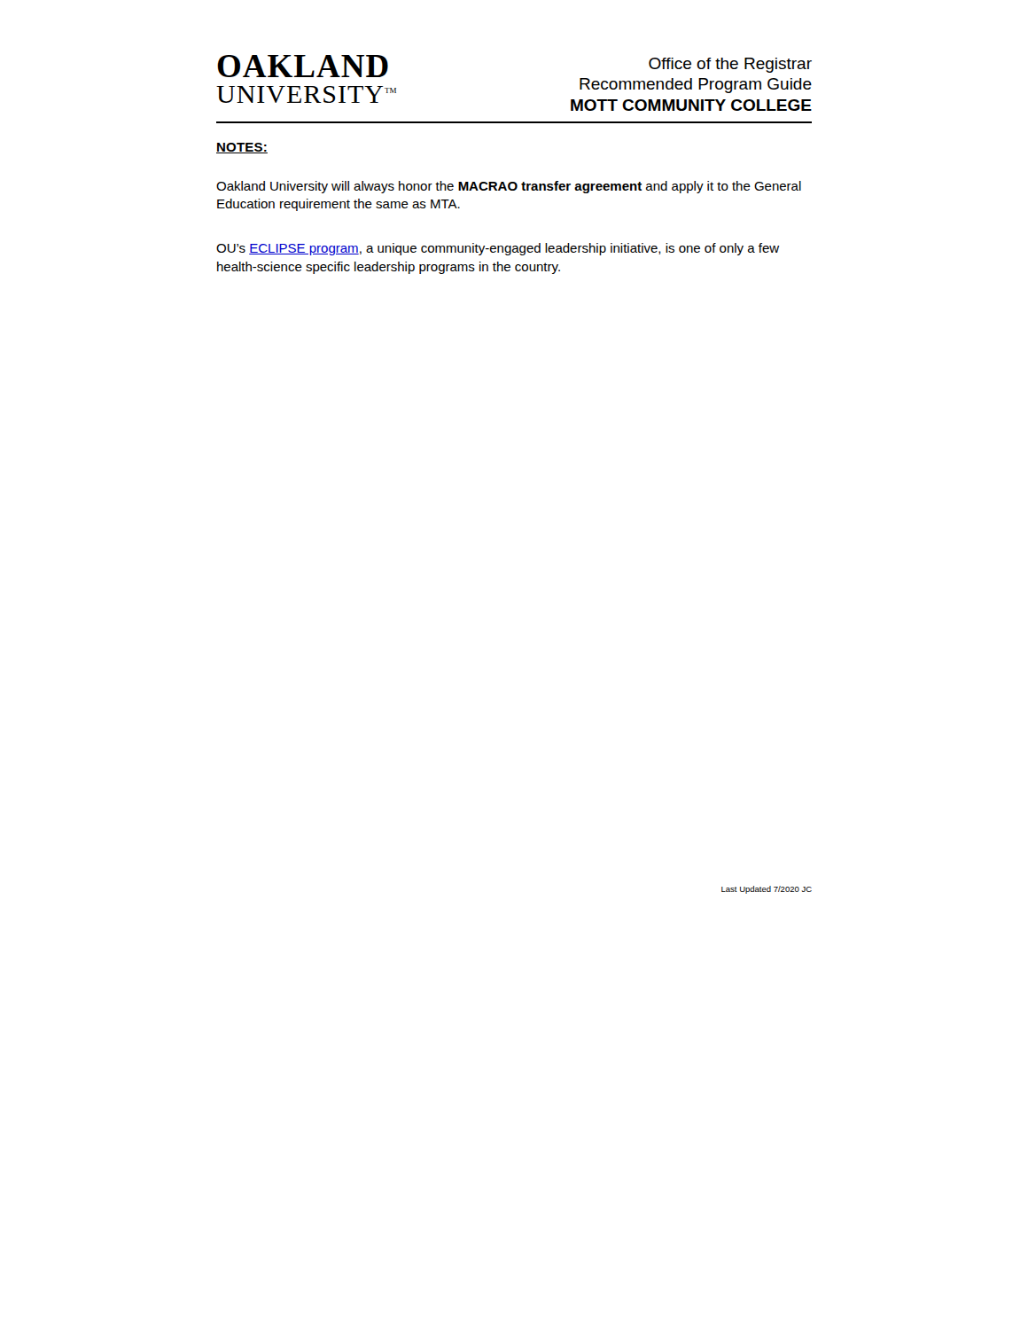OAKLAND
UNIVERSITYTM
Office of the Registrar
Recommended Program Guide
MOTT COMMUNITY COLLEGE
NOTES:
Oakland University will always honor the MACRAO transfer agreement and apply it to the General Education requirement the same as MTA.
OU’s ECLIPSE program, a unique community-engaged leadership initiative, is one of only a few health-science specific leadership programs in the country.
Last Updated 7/2020 JC